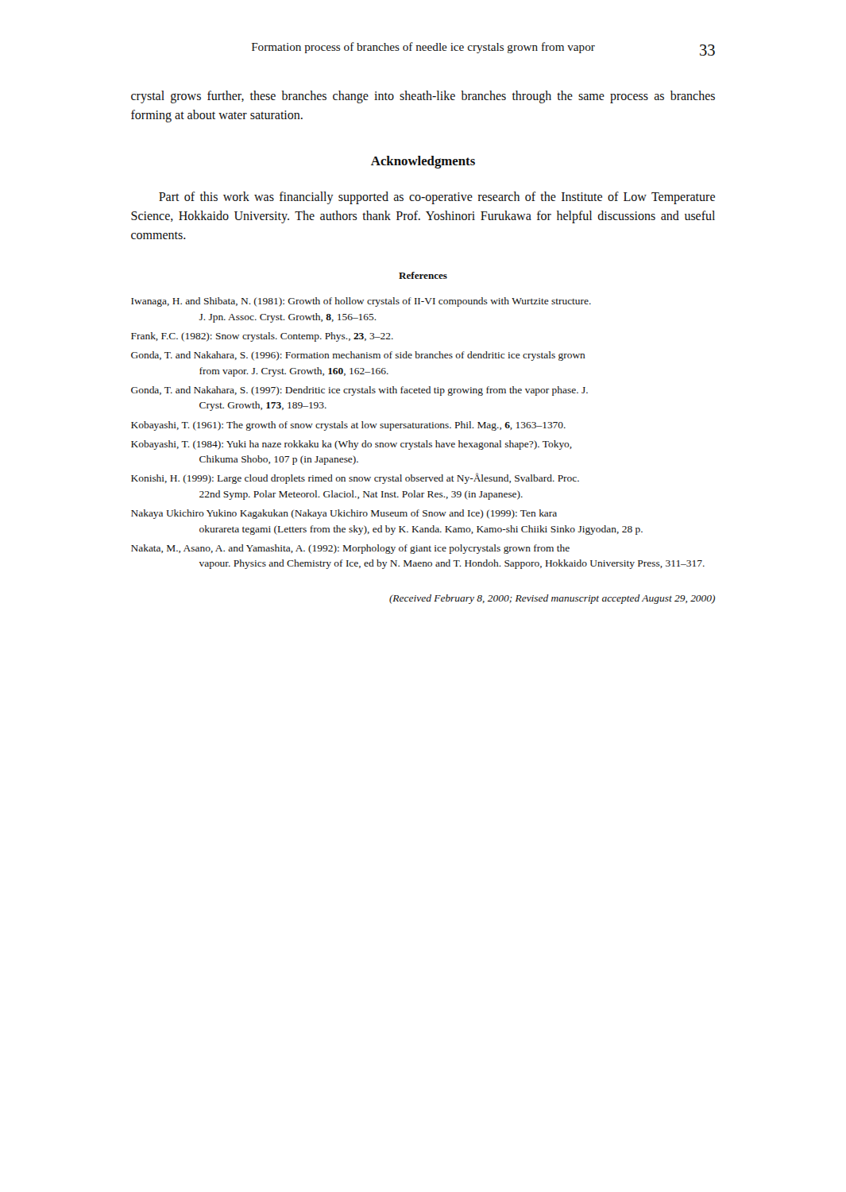Formation process of branches of needle ice crystals grown from vapor 33
crystal grows further, these branches change into sheath-like branches through the same process as branches forming at about water saturation.
Acknowledgments
Part of this work was financially supported as co-operative research of the Institute of Low Temperature Science, Hokkaido University. The authors thank Prof. Yoshinori Furukawa for helpful discussions and useful comments.
References
Iwanaga, H. and Shibata, N. (1981): Growth of hollow crystals of II-VI compounds with Wurtzite structure. J. Jpn. Assoc. Cryst. Growth, 8, 156–165.
Frank, F.C. (1982): Snow crystals. Contemp. Phys., 23, 3–22.
Gonda, T. and Nakahara, S. (1996): Formation mechanism of side branches of dendritic ice crystals grown from vapor. J. Cryst. Growth, 160, 162–166.
Gonda, T. and Nakahara, S. (1997): Dendritic ice crystals with faceted tip growing from the vapor phase. J. Cryst. Growth, 173, 189–193.
Kobayashi, T. (1961): The growth of snow crystals at low supersaturations. Phil. Mag., 6, 1363–1370.
Kobayashi, T. (1984): Yuki ha naze rokkaku ka (Why do snow crystals have hexagonal shape?). Tokyo, Chikuma Shobo, 107 p (in Japanese).
Konishi, H. (1999): Large cloud droplets rimed on snow crystal observed at Ny-Ålesund, Svalbard. Proc. 22nd Symp. Polar Meteorol. Glaciol., Nat Inst. Polar Res., 39 (in Japanese).
Nakaya Ukichiro Yukino Kagakukan (Nakaya Ukichiro Museum of Snow and Ice) (1999): Ten kara okurareta tegami (Letters from the sky), ed by K. Kanda. Kamo, Kamo-shi Chiiki Sinko Jigyodan, 28 p.
Nakata, M., Asano, A. and Yamashita, A. (1992): Morphology of giant ice polycrystals grown from the vapour. Physics and Chemistry of Ice, ed by N. Maeno and T. Hondoh. Sapporo, Hokkaido University Press, 311–317.
(Received February 8, 2000; Revised manuscript accepted August 29, 2000)